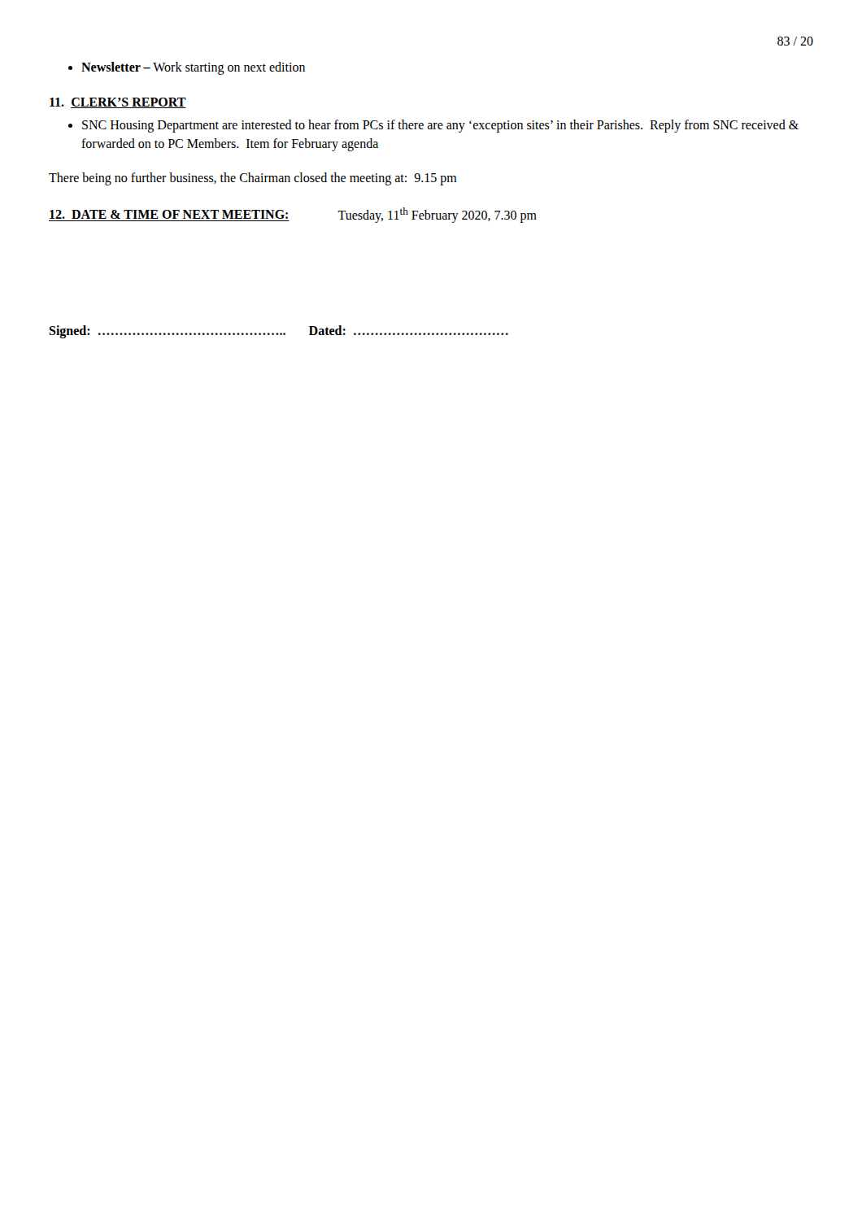83 / 20
Newsletter – Work starting on next edition
11. CLERK’S REPORT
SNC Housing Department are interested to hear from PCs if there are any ‘exception sites’ in their Parishes. Reply from SNC received & forwarded on to PC Members. Item for February agenda
There being no further business, the Chairman closed the meeting at: 9.15 pm
12. DATE & TIME OF NEXT MEETING: Tuesday, 11th February 2020, 7.30 pm
Signed: …………………………………….. Dated: ………………………………